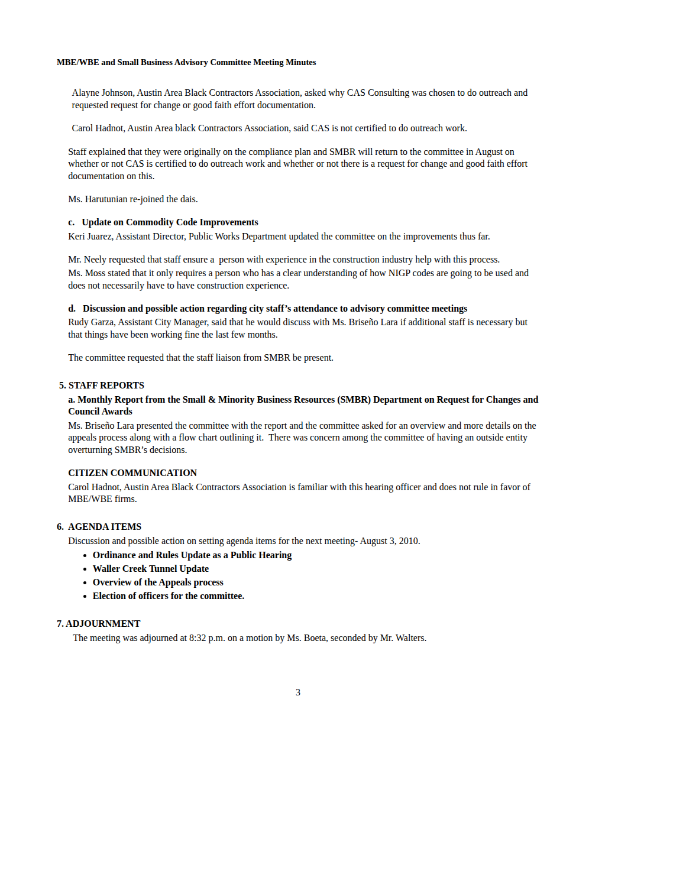MBE/WBE and Small Business Advisory Committee Meeting Minutes
Alayne Johnson, Austin Area Black Contractors Association, asked why CAS Consulting was chosen to do outreach and requested request for change or good faith effort documentation.
Carol Hadnot, Austin Area black Contractors Association, said CAS is not certified to do outreach work.
Staff explained that they were originally on the compliance plan and SMBR will return to the committee in August on whether or not CAS is certified to do outreach work and whether or not there is a request for change and good faith effort documentation on this.
Ms. Harutunian re-joined the dais.
c. Update on Commodity Code Improvements
Keri Juarez, Assistant Director, Public Works Department updated the committee on the improvements thus far.
Mr. Neely requested that staff ensure a person with experience in the construction industry help with this process.
Ms. Moss stated that it only requires a person who has a clear understanding of how NIGP codes are going to be used and does not necessarily have to have construction experience.
d. Discussion and possible action regarding city staff’s attendance to advisory committee meetings
Rudy Garza, Assistant City Manager, said that he would discuss with Ms. Briseño Lara if additional staff is necessary but that things have been working fine the last few months.
The committee requested that the staff liaison from SMBR be present.
5. STAFF REPORTS
a. Monthly Report from the Small & Minority Business Resources (SMBR) Department on Request for Changes and Council Awards
Ms. Briseño Lara presented the committee with the report and the committee asked for an overview and more details on the appeals process along with a flow chart outlining it. There was concern among the committee of having an outside entity overturning SMBR’s decisions.
CITIZEN COMMUNICATION
Carol Hadnot, Austin Area Black Contractors Association is familiar with this hearing officer and does not rule in favor of MBE/WBE firms.
6. AGENDA ITEMS
Discussion and possible action on setting agenda items for the next meeting- August 3, 2010.
Ordinance and Rules Update as a Public Hearing
Waller Creek Tunnel Update
Overview of the Appeals process
Election of officers for the committee.
7. ADJOURNMENT
The meeting was adjourned at 8:32 p.m. on a motion by Ms. Boeta, seconded by Mr. Walters.
3